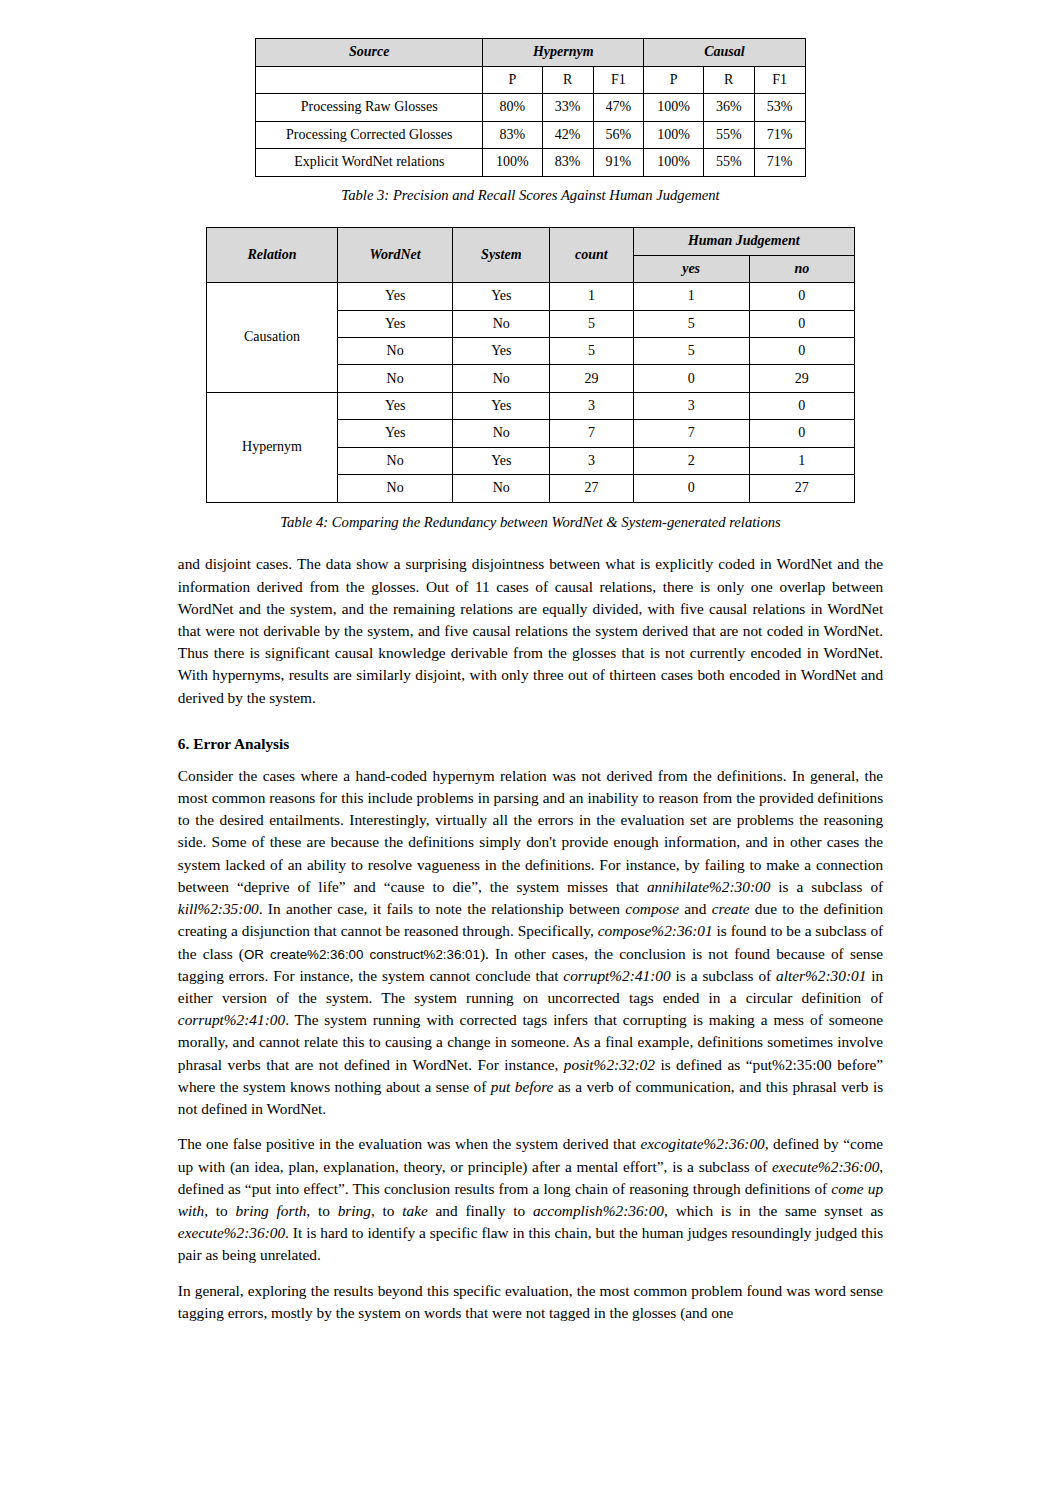Table 3: Precision and Recall Scores Against Human Judgement
| Source | Hypernym | Causal |
| --- | --- | --- |
| | P | R | F1 | P | R | F1 |
| Processing Raw Glosses | 80% | 33% | 47% | 100% | 36% | 53% |
| Processing Corrected Glosses | 83% | 42% | 56% | 100% | 55% | 71% |
| Explicit WordNet relations | 100% | 83% | 91% | 100% | 55% | 71% |
Table 4: Comparing the Redundancy between WordNet & System-generated relations
| Relation | WordNet | System | count | Human Judgement |
| --- | --- | --- | --- | --- |
| yes | no |
| Causation | Yes | Yes | 1 | 1 | 0 |
| Yes | No | 5 | 5 | 0 |
| No | Yes | 5 | 5 | 0 |
| No | No | 29 | 0 | 29 |
| Hypernym | Yes | Yes | 3 | 3 | 0 |
| Yes | No | 7 | 7 | 0 |
| No | Yes | 3 | 2 | 1 |
| No | No | 27 | 0 | 27 |
and disjoint cases. The data show a surprising disjointness between what is explicitly coded in WordNet and the information derived from the glosses. Out of 11 cases of causal relations, there is only one overlap between WordNet and the system, and the remaining relations are equally divided, with five causal relations in WordNet that were not derivable by the system, and five causal relations the system derived that are not coded in WordNet. Thus there is significant causal knowledge derivable from the glosses that is not currently encoded in WordNet. With hypernyms, results are similarly disjoint, with only three out of thirteen cases both encoded in WordNet and derived by the system.
6. Error Analysis
Consider the cases where a hand-coded hypernym relation was not derived from the definitions. In general, the most common reasons for this include problems in parsing and an inability to reason from the provided definitions to the desired entailments. Interestingly, virtually all the errors in the evaluation set are problems the reasoning side. Some of these are because the definitions simply don't provide enough information, and in other cases the system lacked of an ability to resolve vagueness in the definitions. For instance, by failing to make a connection between “deprive of life” and “cause to die”, the system misses that annihilate%2:30:00 is a subclass of kill%2:35:00. In another case, it fails to note the relationship between compose and create due to the definition creating a disjunction that cannot be reasoned through. Specifically, compose%2:36:01 is found to be a subclass of the class (OR create%2:36:00 construct%2:36:01). In other cases, the conclusion is not found because of sense tagging errors. For instance, the system cannot conclude that corrupt%2:41:00 is a subclass of alter%2:30:01 in either version of the system. The system running on uncorrected tags ended in a circular definition of corrupt%2:41:00. The system running with corrected tags infers that corrupting is making a mess of someone morally, and cannot relate this to causing a change in someone. As a final example, definitions sometimes involve phrasal verbs that are not defined in WordNet. For instance, posit%2:32:02 is defined as “put%2:35:00 before” where the system knows nothing about a sense of put before as a verb of communication, and this phrasal verb is not defined in WordNet.
The one false positive in the evaluation was when the system derived that excogitate%2:36:00, defined by “come up with (an idea, plan, explanation, theory, or principle) after a mental effort”, is a subclass of execute%2:36:00, defined as “put into effect”. This conclusion results from a long chain of reasoning through definitions of come up with, to bring forth, to bring, to take and finally to accomplish%2:36:00, which is in the same synset as execute%2:36:00. It is hard to identify a specific flaw in this chain, but the human judges resoundingly judged this pair as being unrelated.
In general, exploring the results beyond this specific evaluation, the most common problem found was word sense tagging errors, mostly by the system on words that were not tagged in the glosses (and one